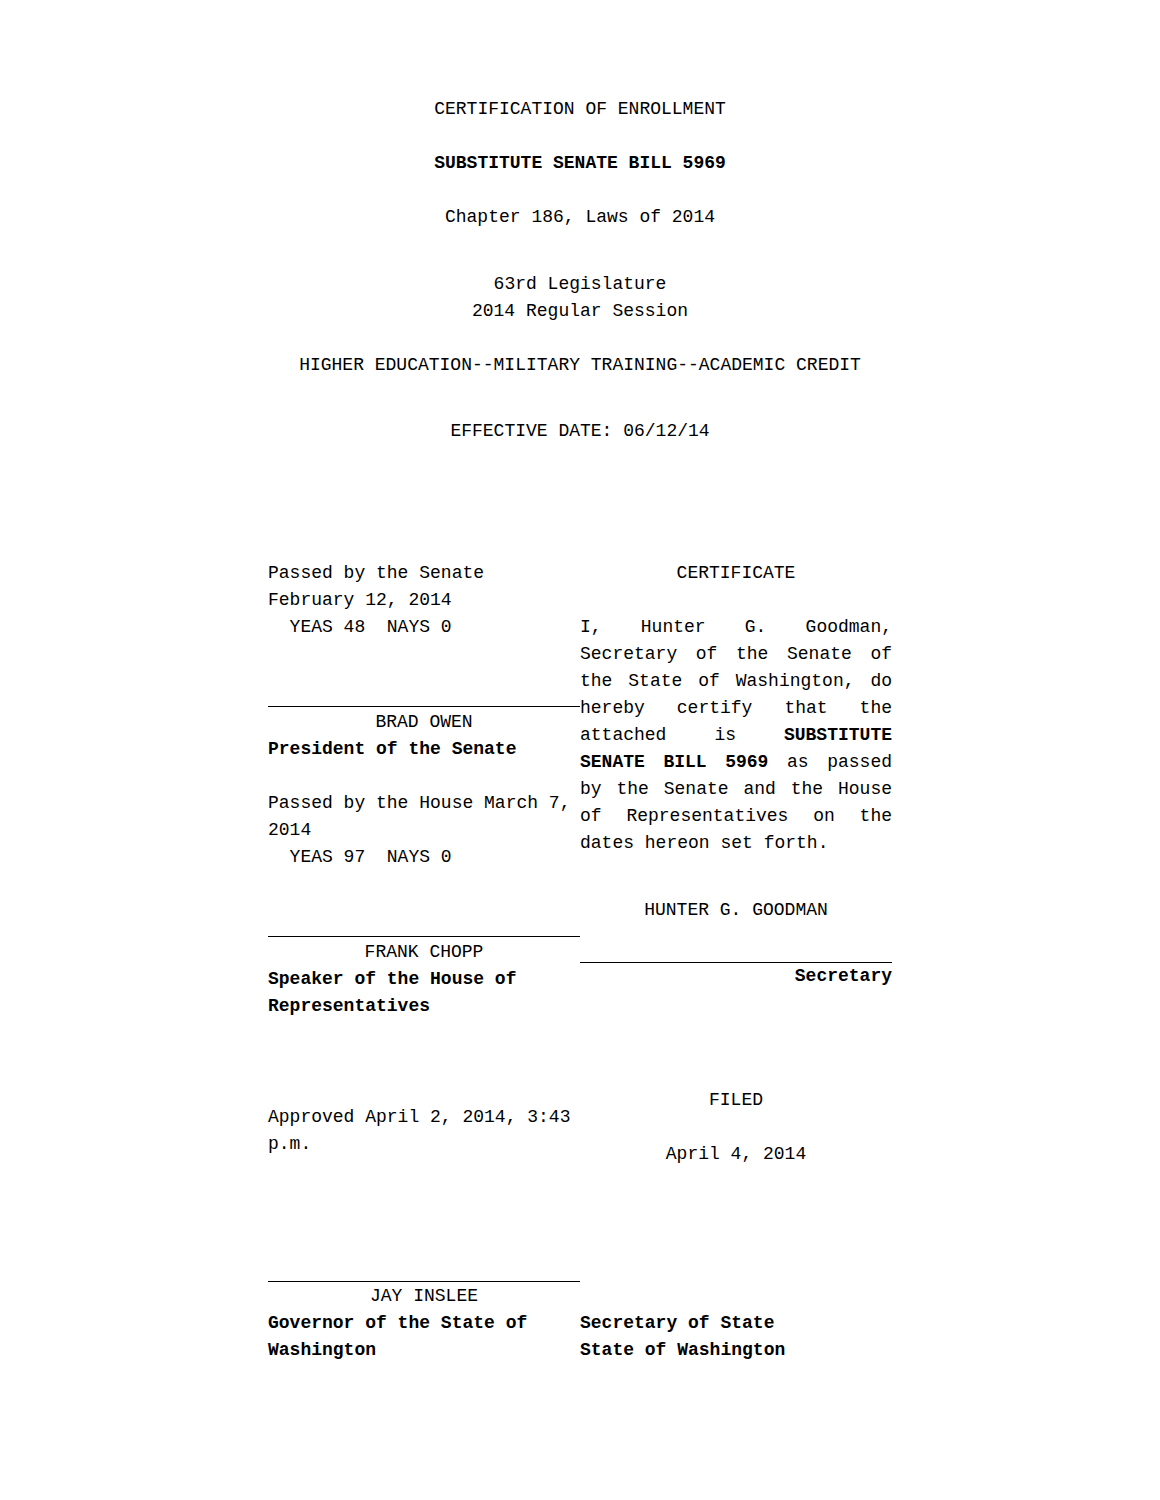CERTIFICATION OF ENROLLMENT
SUBSTITUTE SENATE BILL 5969
Chapter 186, Laws of 2014
63rd Legislature
2014 Regular Session
HIGHER EDUCATION--MILITARY TRAINING--ACADEMIC CREDIT
EFFECTIVE DATE: 06/12/14
| Passed by the Senate February 12, 2014 YEAS 48 NAYS 0 BRAD OWEN President of the Senate Passed by the House March 7, 2014 YEAS 97 NAYS 0 FRANK CHOPP Speaker of the House of Representatives Approved April 2, 2014, 3:43 p.m. JAY INSLEE Governor of the State of Washington | CERTIFICATE I, Hunter G. Goodman, Secretary of the Senate of the State of Washington, do hereby certify that the attached is SUBSTITUTE SENATE BILL 5969 as passed by the Senate and the House of Representatives on the dates hereon set forth. HUNTER G. GOODMAN Secretary FILED April 4, 2014 Secretary of State State of Washington |